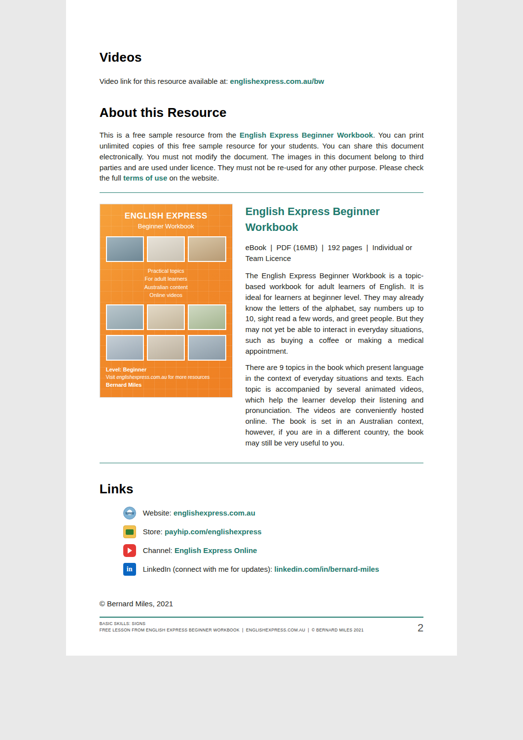Videos
Video link for this resource available at: englishexpress.com.au/bw
About this Resource
This is a free sample resource from the English Express Beginner Workbook. You can print unlimited copies of this free sample resource for your students. You can share this document electronically. You must not modify the document. The images in this document belong to third parties and are used under licence. They must not be re-used for any other purpose. Please check the full terms of use on the website.
ENGLISH EXPRESS
Beginner Workbook
Practical topics
For adult learners
Australian content
Online videos
Level: Beginner Visit englishexpress.com.au for more resources
Bernard Miles
English Express Beginner Workbook
eBook | PDF (16MB) | 192 pages | Individual or Team Licence
The English Express Beginner Workbook is a topic-based workbook for adult learners of English. It is ideal for learners at beginner level. They may already know the letters of the alphabet, say numbers up to 10, sight read a few words, and greet people. But they may not yet be able to interact in everyday situations, such as buying a coffee or making a medical appointment.
There are 9 topics in the book which present language in the context of everyday situations and texts. Each topic is accompanied by several animated videos, which help the learner develop their listening and pronunciation. The videos are conveniently hosted online. The book is set in an Australian context, however, if you are in a different country, the book may still be very useful to you.
Links
WWW Website: englishexpress.com.au
Store: payhip.com/englishexpress
Channel: English Express Online
in LinkedIn (connect with me for updates): linkedin.com/in/bernard-miles
© Bernard Miles, 2021
BASIC SKILLS: SIGNS
FREE LESSON FROM ENGLISH EXPRESS BEGINNER WORKBOOK | ENGLISHEXPRESS.COM.AU | © BERNARD MILES 2021
2